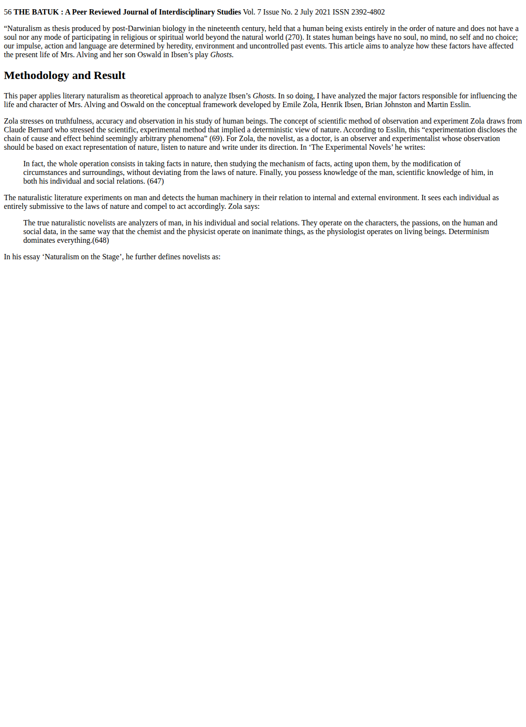56 THE BATUK : A Peer Reviewed Journal of Interdisciplinary Studies Vol. 7 Issue No. 2 July 2021 ISSN 2392-4802
“Naturalism as thesis produced by post-Darwinian biology in the nineteenth century, held that a human being exists entirely in the order of nature and does not have a soul nor any mode of participating in religious or spiritual world beyond the natural world (270). It states human beings have no soul, no mind, no self and no choice; our impulse, action and language are determined by heredity, environment and uncontrolled past events. This article aims to analyze how these factors have affected the present life of Mrs. Alving and her son Oswald in Ibsen’s play Ghosts.
Methodology and Result
This paper applies literary naturalism as theoretical approach to analyze Ibsen’s Ghosts. In so doing, I have analyzed the major factors responsible for influencing the life and character of Mrs. Alving and Oswald on the conceptual framework developed by Emile Zola, Henrik Ibsen, Brian Johnston and Martin Esslin.
Zola stresses on truthfulness, accuracy and observation in his study of human beings. The concept of scientific method of observation and experiment Zola draws from Claude Bernard who stressed the scientific, experimental method that implied a deterministic view of nature. According to Esslin, this “experimentation discloses the chain of cause and effect behind seemingly arbitrary phenomena” (69). For Zola, the novelist, as a doctor, is an observer and experimentalist whose observation should be based on exact representation of nature, listen to nature and write under its direction. In ‘The Experimental Novels’ he writes:
In fact, the whole operation consists in taking facts in nature, then studying the mechanism of facts, acting upon them, by the modification of circumstances and surroundings, without deviating from the laws of nature. Finally, you possess knowledge of the man, scientific knowledge of him, in both his individual and social relations. (647)
The naturalistic literature experiments on man and detects the human machinery in their relation to internal and external environment. It sees each individual as entirely submissive to the laws of nature and compel to act accordingly. Zola says:
The true naturalistic novelists are analyzers of man, in his individual and social relations. They operate on the characters, the passions, on the human and social data, in the same way that the chemist and the physicist operate on inanimate things, as the physiologist operates on living beings. Determinism dominates everything.(648)
In his essay ‘Naturalism on the Stage’, he further defines novelists as: